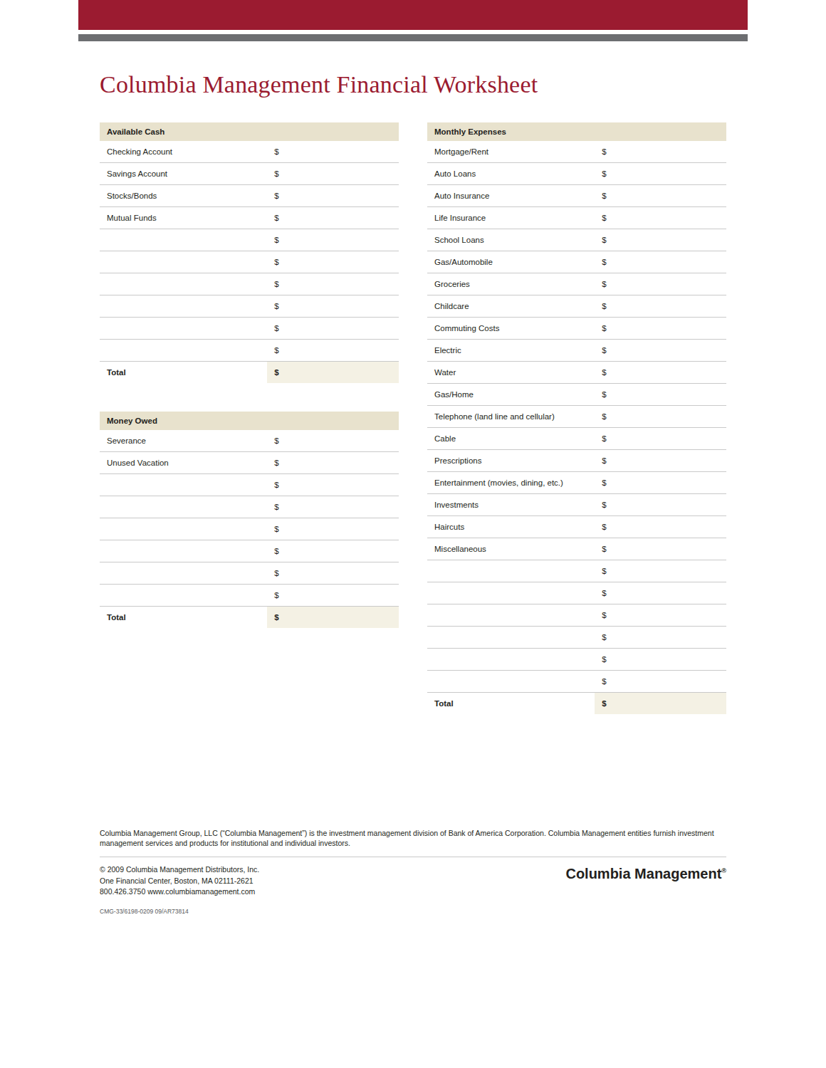Columbia Management Financial Worksheet
Available Cash
| Checking Account | $ |
| Savings Account | $ |
| Stocks/Bonds | $ |
| Mutual Funds | $ |
| | $ |
| | $ |
| | $ |
| | $ |
| | $ |
| | $ |
| Total | $ |
Money Owed
| Severance | $ |
| Unused Vacation | $ |
| | $ |
| | $ |
| | $ |
| | $ |
| | $ |
| | $ |
| Total | $ |
Monthly Expenses
| Mortgage/Rent | $ |
| Auto Loans | $ |
| Auto Insurance | $ |
| Life Insurance | $ |
| School Loans | $ |
| Gas/Automobile | $ |
| Groceries | $ |
| Childcare | $ |
| Commuting Costs | $ |
| Electric | $ |
| Water | $ |
| Gas/Home | $ |
| Telephone (land line and cellular) | $ |
| Cable | $ |
| Prescriptions | $ |
| Entertainment (movies, dining, etc.) | $ |
| Investments | $ |
| Haircuts | $ |
| Miscellaneous | $ |
| | $ |
| | $ |
| | $ |
| | $ |
| | $ |
| | $ |
| Total | $ |
Columbia Management Group, LLC (“Columbia Management”) is the investment management division of Bank of America Corporation. Columbia Management entities furnish investment management services and products for institutional and individual investors.
© 2009 Columbia Management Distributors, Inc.
One Financial Center, Boston, MA 02111-2621
800.426.3750 www.columbiamanagement.com
CMG-33/6198-0209 09/AR73814
Columbia Management®